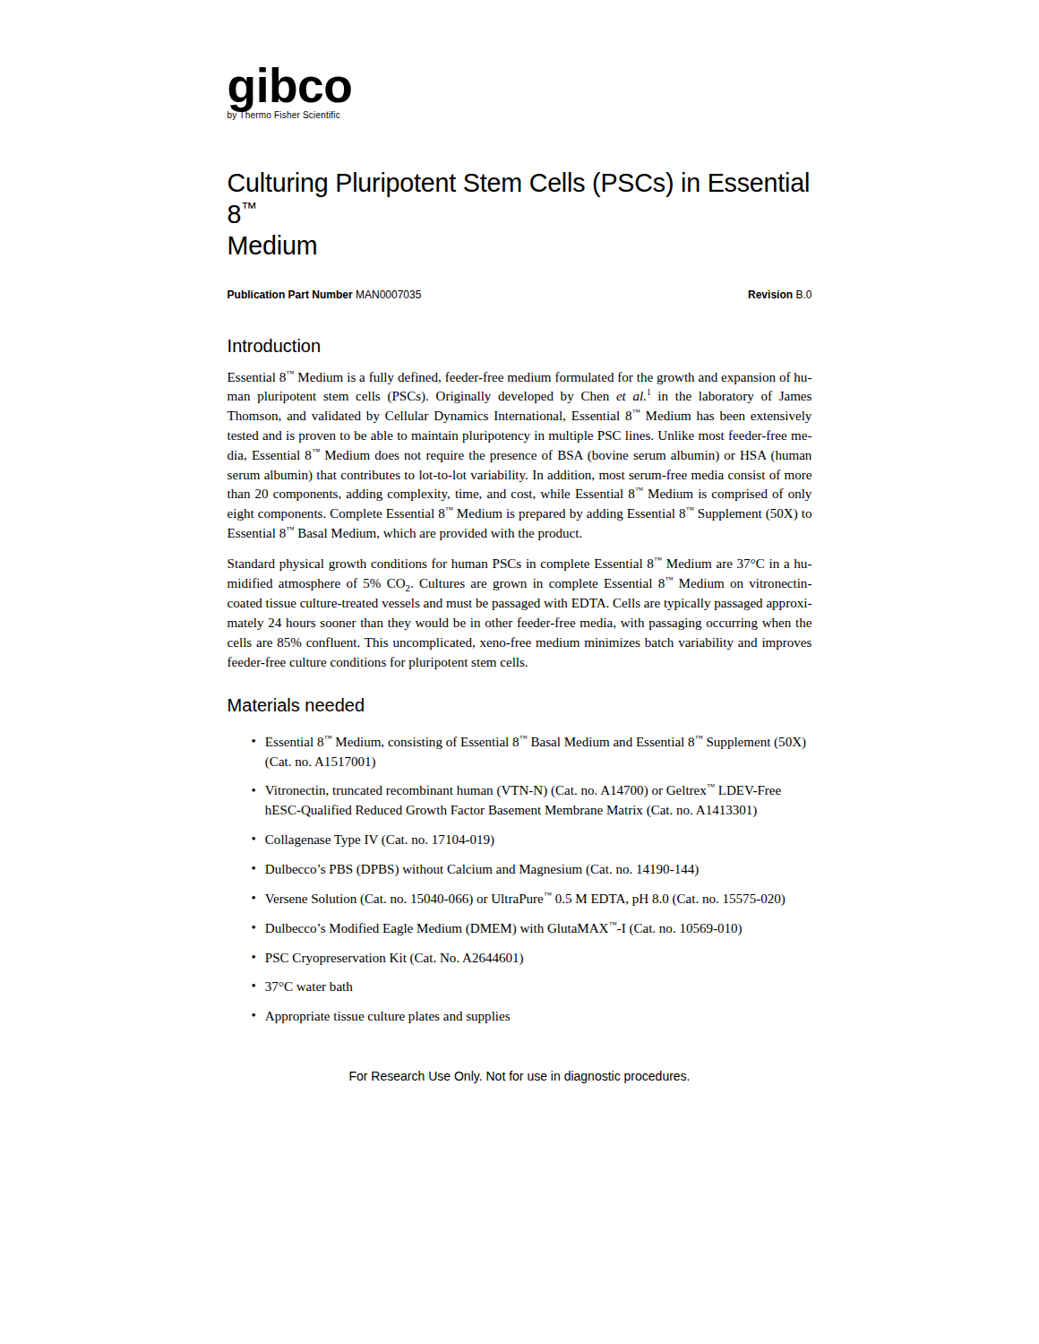gibco by Thermo Fisher Scientific
Culturing Pluripotent Stem Cells (PSCs) in Essential 8™
Medium
Publication Part Number MAN0007035
Revision B.0
Introduction
Essential 8™ Medium is a fully defined, feeder-free medium formulated for the growth and expansion of human pluripotent stem cells (PSCs). Originally developed by Chen et al.1 in the laboratory of James Thomson, and validated by Cellular Dynamics International, Essential 8™ Medium has been extensively tested and is proven to be able to maintain pluripotency in multiple PSC lines. Unlike most feeder-free media, Essential 8™ Medium does not require the presence of BSA (bovine serum albumin) or HSA (human serum albumin) that contributes to lot-to-lot variability. In addition, most serum-free media consist of more than 20 components, adding complexity, time, and cost, while Essential 8™ Medium is comprised of only eight components. Complete Essential 8™ Medium is prepared by adding Essential 8™ Supplement (50X) to Essential 8™ Basal Medium, which are provided with the product.
Standard physical growth conditions for human PSCs in complete Essential 8™ Medium are 37°C in a humidified atmosphere of 5% CO2. Cultures are grown in complete Essential 8™ Medium on vitronectin-coated tissue culture-treated vessels and must be passaged with EDTA. Cells are typically passaged approximately 24 hours sooner than they would be in other feeder-free media, with passaging occurring when the cells are 85% confluent. This uncomplicated, xeno-free medium minimizes batch variability and improves feeder-free culture conditions for pluripotent stem cells.
Materials needed
Essential 8™ Medium, consisting of Essential 8™ Basal Medium and Essential 8™ Supplement (50X)
(Cat. no. A1517001)
Vitronectin, truncated recombinant human (VTN-N) (Cat. no. A14700) or Geltrex™ LDEV-Free hESC-Qualified Reduced Growth Factor Basement Membrane Matrix (Cat. no. A1413301)
Collagenase Type IV (Cat. no. 17104-019)
Dulbecco’s PBS (DPBS) without Calcium and Magnesium (Cat. no. 14190-144)
Versene Solution (Cat. no. 15040-066) or UltraPure™ 0.5 M EDTA, pH 8.0 (Cat. no. 15575-020)
Dulbecco’s Modified Eagle Medium (DMEM) with GlutaMAX™-I (Cat. no. 10569-010)
PSC Cryopreservation Kit (Cat. No. A2644601)
37°C water bath
Appropriate tissue culture plates and supplies
For Research Use Only. Not for use in diagnostic procedures.